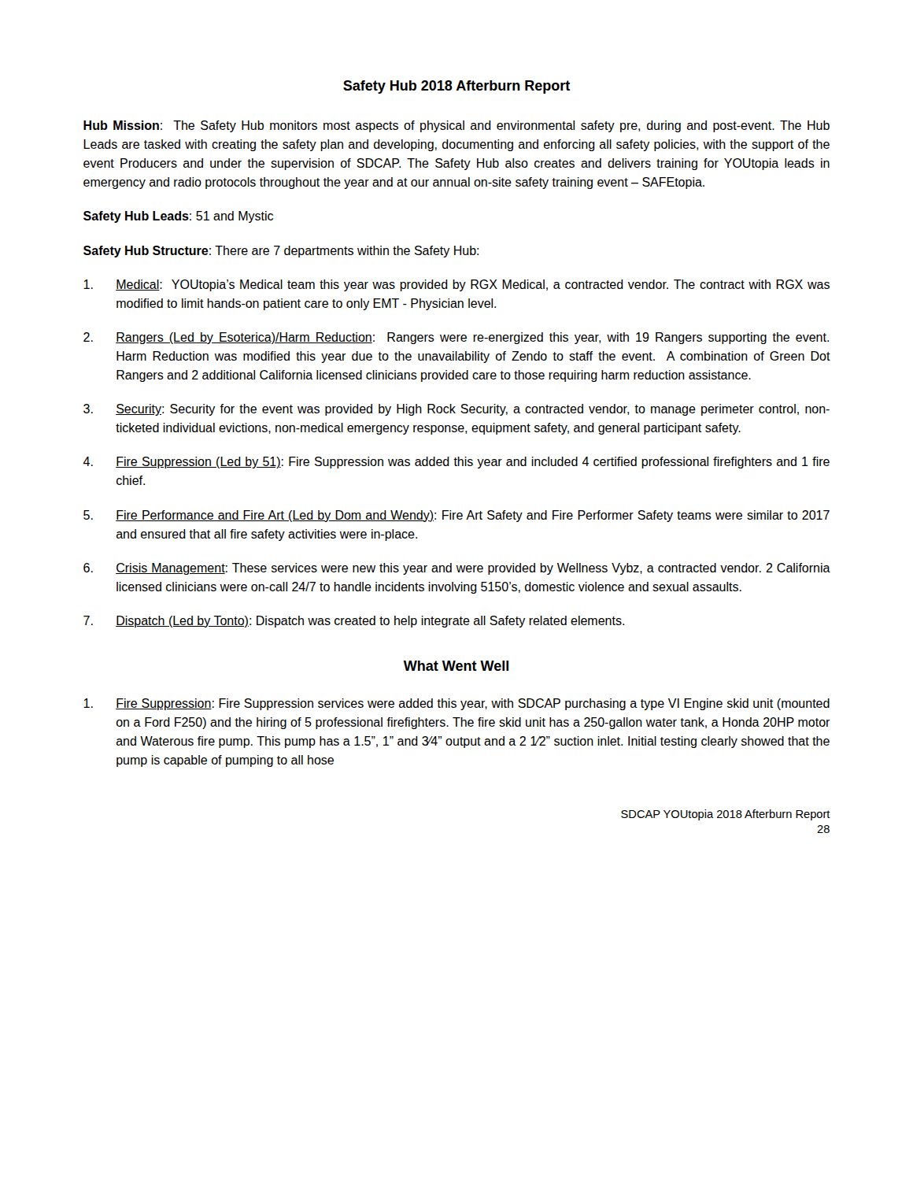Safety Hub 2018 Afterburn Report
Hub Mission: The Safety Hub monitors most aspects of physical and environmental safety pre, during and post-event. The Hub Leads are tasked with creating the safety plan and developing, documenting and enforcing all safety policies, with the support of the event Producers and under the supervision of SDCAP. The Safety Hub also creates and delivers training for YOUtopia leads in emergency and radio protocols throughout the year and at our annual on-site safety training event – SAFEtopia.
Safety Hub Leads: 51 and Mystic
Safety Hub Structure: There are 7 departments within the Safety Hub:
Medical: YOUtopia’s Medical team this year was provided by RGX Medical, a contracted vendor. The contract with RGX was modified to limit hands-on patient care to only EMT - Physician level.
Rangers (Led by Esoterica)/Harm Reduction: Rangers were re-energized this year, with 19 Rangers supporting the event. Harm Reduction was modified this year due to the unavailability of Zendo to staff the event. A combination of Green Dot Rangers and 2 additional California licensed clinicians provided care to those requiring harm reduction assistance.
Security: Security for the event was provided by High Rock Security, a contracted vendor, to manage perimeter control, non-ticketed individual evictions, non-medical emergency response, equipment safety, and general participant safety.
Fire Suppression (Led by 51): Fire Suppression was added this year and included 4 certified professional firefighters and 1 fire chief.
Fire Performance and Fire Art (Led by Dom and Wendy): Fire Art Safety and Fire Performer Safety teams were similar to 2017 and ensured that all fire safety activities were in-place.
Crisis Management: These services were new this year and were provided by Wellness Vybz, a contracted vendor. 2 California licensed clinicians were on-call 24/7 to handle incidents involving 5150’s, domestic violence and sexual assaults.
Dispatch (Led by Tonto): Dispatch was created to help integrate all Safety related elements.
What Went Well
Fire Suppression: Fire Suppression services were added this year, with SDCAP purchasing a type VI Engine skid unit (mounted on a Ford F250) and the hiring of 5 professional firefighters. The fire skid unit has a 250-gallon water tank, a Honda 20HP motor and Waterous fire pump. This pump has a 1.5”, 1” and 3⁄4” output and a 2 1⁄2” suction inlet. Initial testing clearly showed that the pump is capable of pumping to all hose
SDCAP YOUtopia 2018 Afterburn Report
28